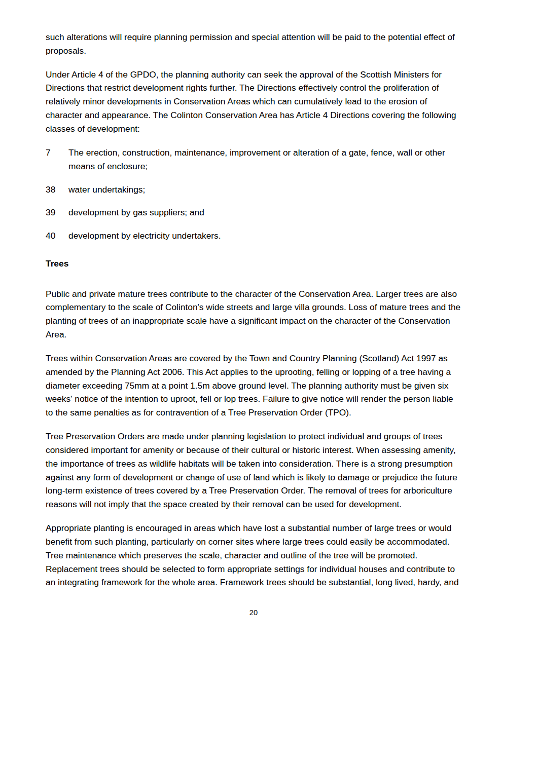such alterations will require planning permission and special attention will be paid to the potential effect of proposals.
Under Article 4 of the GPDO, the planning authority can seek the approval of the Scottish Ministers for Directions that restrict development rights further. The Directions effectively control the proliferation of relatively minor developments in Conservation Areas which can cumulatively lead to the erosion of character and appearance. The Colinton Conservation Area has Article 4 Directions covering the following classes of development:
7
The erection, construction, maintenance, improvement or alteration of a gate, fence, wall or other means of enclosure;
38
water undertakings;
39
development by gas suppliers; and
40
development by electricity undertakers.
Trees
Public and private mature trees contribute to the character of the Conservation Area. Larger trees are also complementary to the scale of Colinton's wide streets and large villa grounds. Loss of mature trees and the planting of trees of an inappropriate scale have a significant impact on the character of the Conservation Area.
Trees within Conservation Areas are covered by the Town and Country Planning (Scotland) Act 1997 as amended by the Planning Act 2006. This Act applies to the uprooting, felling or lopping of a tree having a diameter exceeding 75mm at a point 1.5m above ground level. The planning authority must be given six weeks' notice of the intention to uproot, fell or lop trees. Failure to give notice will render the person liable to the same penalties as for contravention of a Tree Preservation Order (TPO).
Tree Preservation Orders are made under planning legislation to protect individual and groups of trees considered important for amenity or because of their cultural or historic interest. When assessing amenity, the importance of trees as wildlife habitats will be taken into consideration. There is a strong presumption against any form of development or change of use of land which is likely to damage or prejudice the future long-term existence of trees covered by a Tree Preservation Order. The removal of trees for arboriculture reasons will not imply that the space created by their removal can be used for development.
Appropriate planting is encouraged in areas which have lost a substantial number of large trees or would benefit from such planting, particularly on corner sites where large trees could easily be accommodated. Tree maintenance which preserves the scale, character and outline of the tree will be promoted. Replacement trees should be selected to form appropriate settings for individual houses and contribute to an integrating framework for the whole area. Framework trees should be substantial, long lived, hardy, and
20